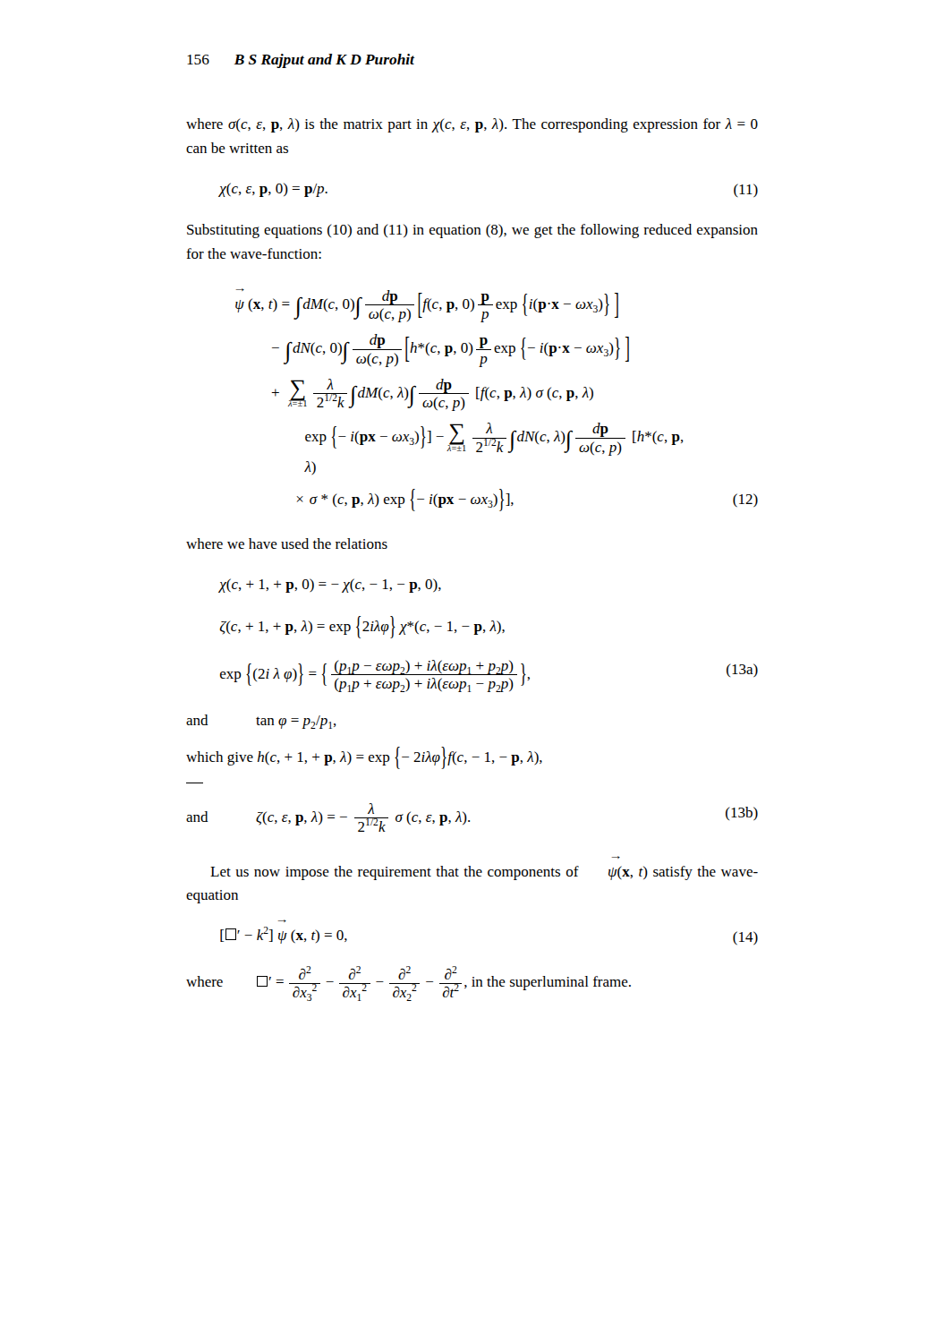156 B S Rajput and K D Purohit
where σ(c, ε, p, λ) is the matrix part in χ(c, ε, p, λ). The corresponding expression for λ = 0 can be written as
χ(c, ε, p, 0) = p/p.
(11)
Substituting equations (10) and (11) in equation (8), we get the following reduced expansion for the wave-function:
ψ (x, t) =
∫dM(c, 0)∫dp ω(c, p)[f(c, p, 0)ppexp {i(p·x − ωx3)} ]
−
∫dN(c, 0)∫dp ω(c, p)[h*(c, p, 0)ppexp {− i(p·x − ωx3)} ]
+
∑λ=±1 λ 21/2k∫dM(c, λ)∫dp ω(c, p) [f(c, p, λ) σ (c, p, λ)
exp {− i(px − ωx3)}] −∑λ=±1 λ 21/2k∫dN(c, λ)∫dp ω(c, p) [h*(c, p, λ)
×
σ * (c, p, λ) exp {− i(px − ωx3)}],
(12)
where we have used the relations
χ(c, + 1, + p, 0) = − χ(c, − 1, − p, 0),
ζ(c, + 1, + p, λ) = exp {2iλφ} χ*(c, − 1, − p, λ),
exp {(2i λ φ)} = {(p1p − εωp2) + iλ(εωp1 + p2p)(p1p + εωp2) + iλ(εωp1 − p2p)},
(13a)
andtan φ = p2/p1,
which give h(c, + 1, + p, λ) = exp {− 2iλφ}f(c, − 1, − p, λ),
and ζ(c, ε, p, λ) = − λ 21/2k σ (c, ε, p, λ).
(13b)
Let us now impose the requirement that the components of ψ(x, t) satisfy the wave-equation
[ ′ − k2] ψ (x, t) = 0,
(14)
where ′ = ∂2∂x32 − ∂2∂x12 − ∂2∂x22 − ∂2∂t2, in the superluminal frame.